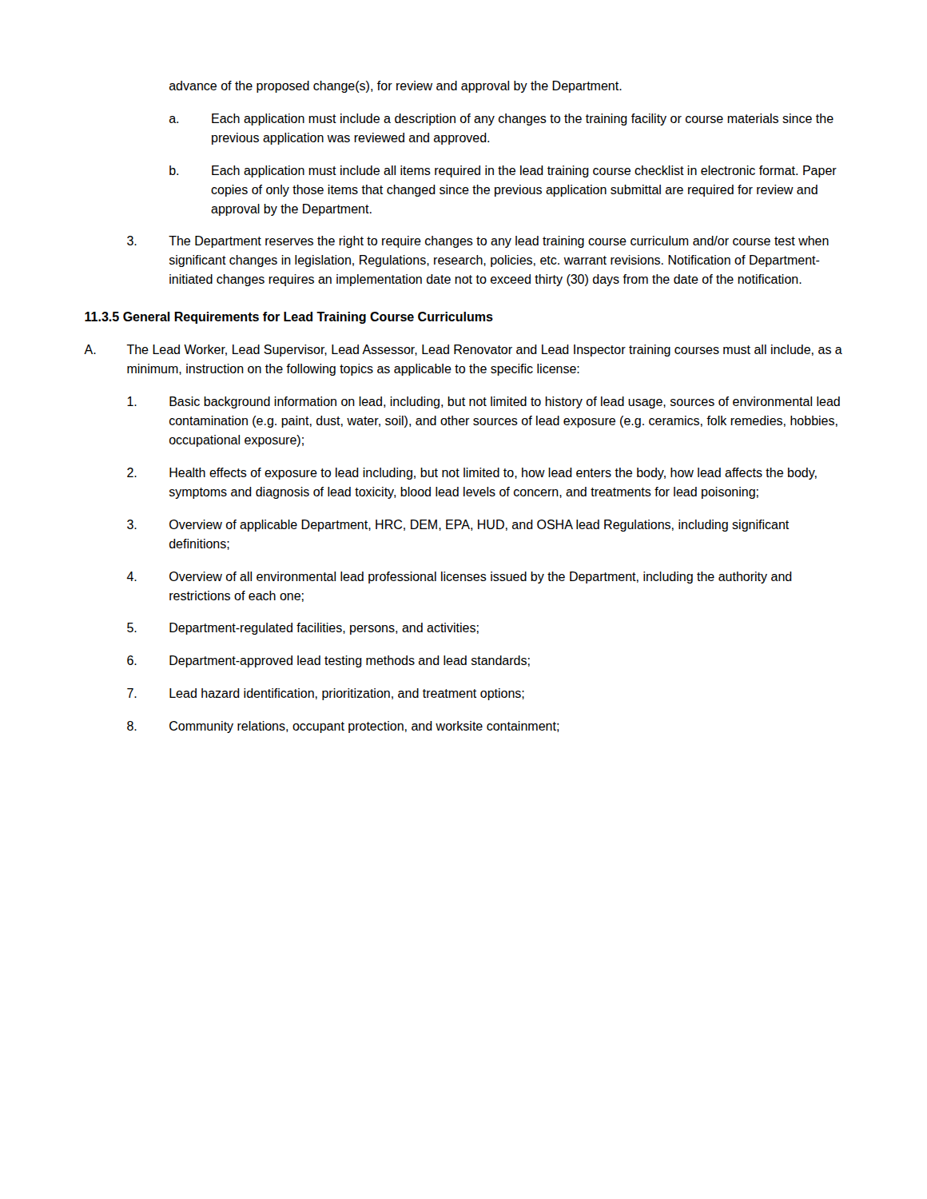advance of the proposed change(s), for review and approval by the Department.
a. Each application must include a description of any changes to the training facility or course materials since the previous application was reviewed and approved.
b. Each application must include all items required in the lead training course checklist in electronic format. Paper copies of only those items that changed since the previous application submittal are required for review and approval by the Department.
3. The Department reserves the right to require changes to any lead training course curriculum and/or course test when significant changes in legislation, Regulations, research, policies, etc. warrant revisions. Notification of Department-initiated changes requires an implementation date not to exceed thirty (30) days from the date of the notification.
11.3.5 General Requirements for Lead Training Course Curriculums
A. The Lead Worker, Lead Supervisor, Lead Assessor, Lead Renovator and Lead Inspector training courses must all include, as a minimum, instruction on the following topics as applicable to the specific license:
1. Basic background information on lead, including, but not limited to history of lead usage, sources of environmental lead contamination (e.g. paint, dust, water, soil), and other sources of lead exposure (e.g. ceramics, folk remedies, hobbies, occupational exposure);
2. Health effects of exposure to lead including, but not limited to, how lead enters the body, how lead affects the body, symptoms and diagnosis of lead toxicity, blood lead levels of concern, and treatments for lead poisoning;
3. Overview of applicable Department, HRC, DEM, EPA, HUD, and OSHA lead Regulations, including significant definitions;
4. Overview of all environmental lead professional licenses issued by the Department, including the authority and restrictions of each one;
5. Department-regulated facilities, persons, and activities;
6. Department-approved lead testing methods and lead standards;
7. Lead hazard identification, prioritization, and treatment options;
8. Community relations, occupant protection, and worksite containment;